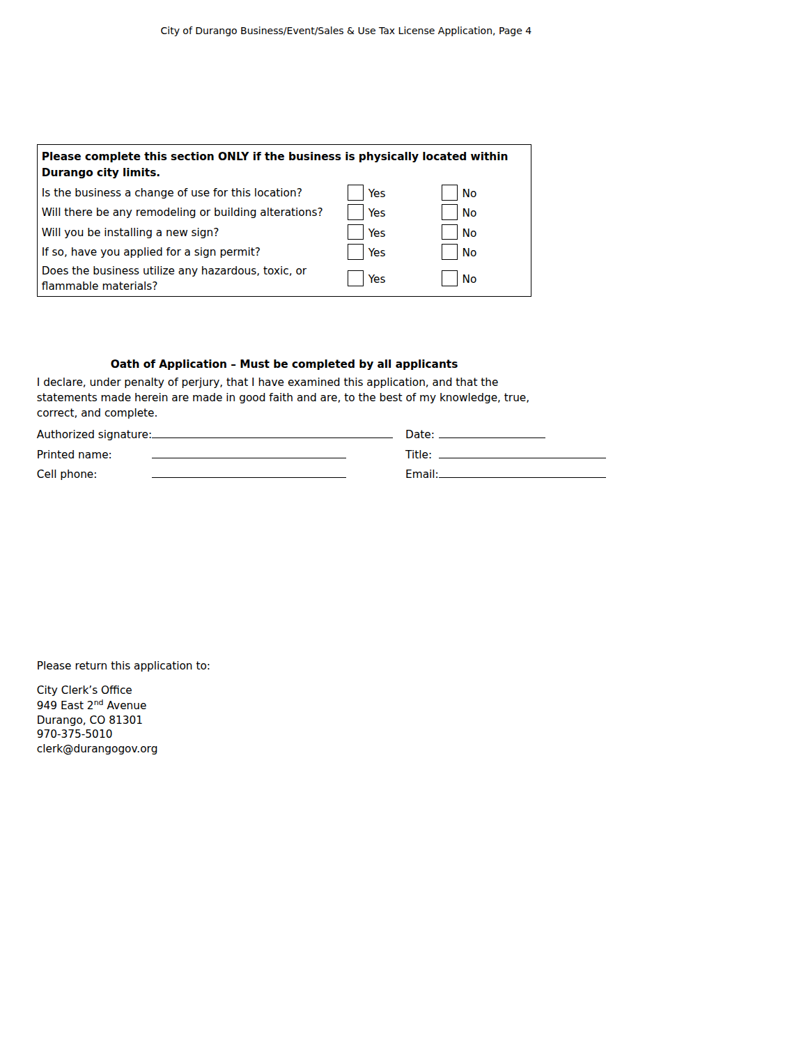City of Durango Business/Event/Sales & Use Tax License Application, Page 4
| Please complete this section ONLY if the business is physically located within Durango city limits. |
| Is the business a change of use for this location? | Yes | No |
| Will there be any remodeling or building alterations? | Yes | No |
| Will you be installing a new sign? | Yes | No |
| If so, have you applied for a sign permit? | Yes | No |
| Does the business utilize any hazardous, toxic, or flammable materials? | Yes | No |
Oath of Application – Must be completed by all applicants
I declare, under penalty of perjury, that I have examined this application, and that the statements made herein are made in good faith and are, to the best of my knowledge, true, correct, and complete.
| Authorized signature: | | Date: | |
| Printed name: | | Title: | |
| Cell phone: | | Email: | |
Please return this application to:
City Clerk’s Office
949 East 2nd Avenue
Durango, CO 81301
970-375-5010
clerk@durangogov.org